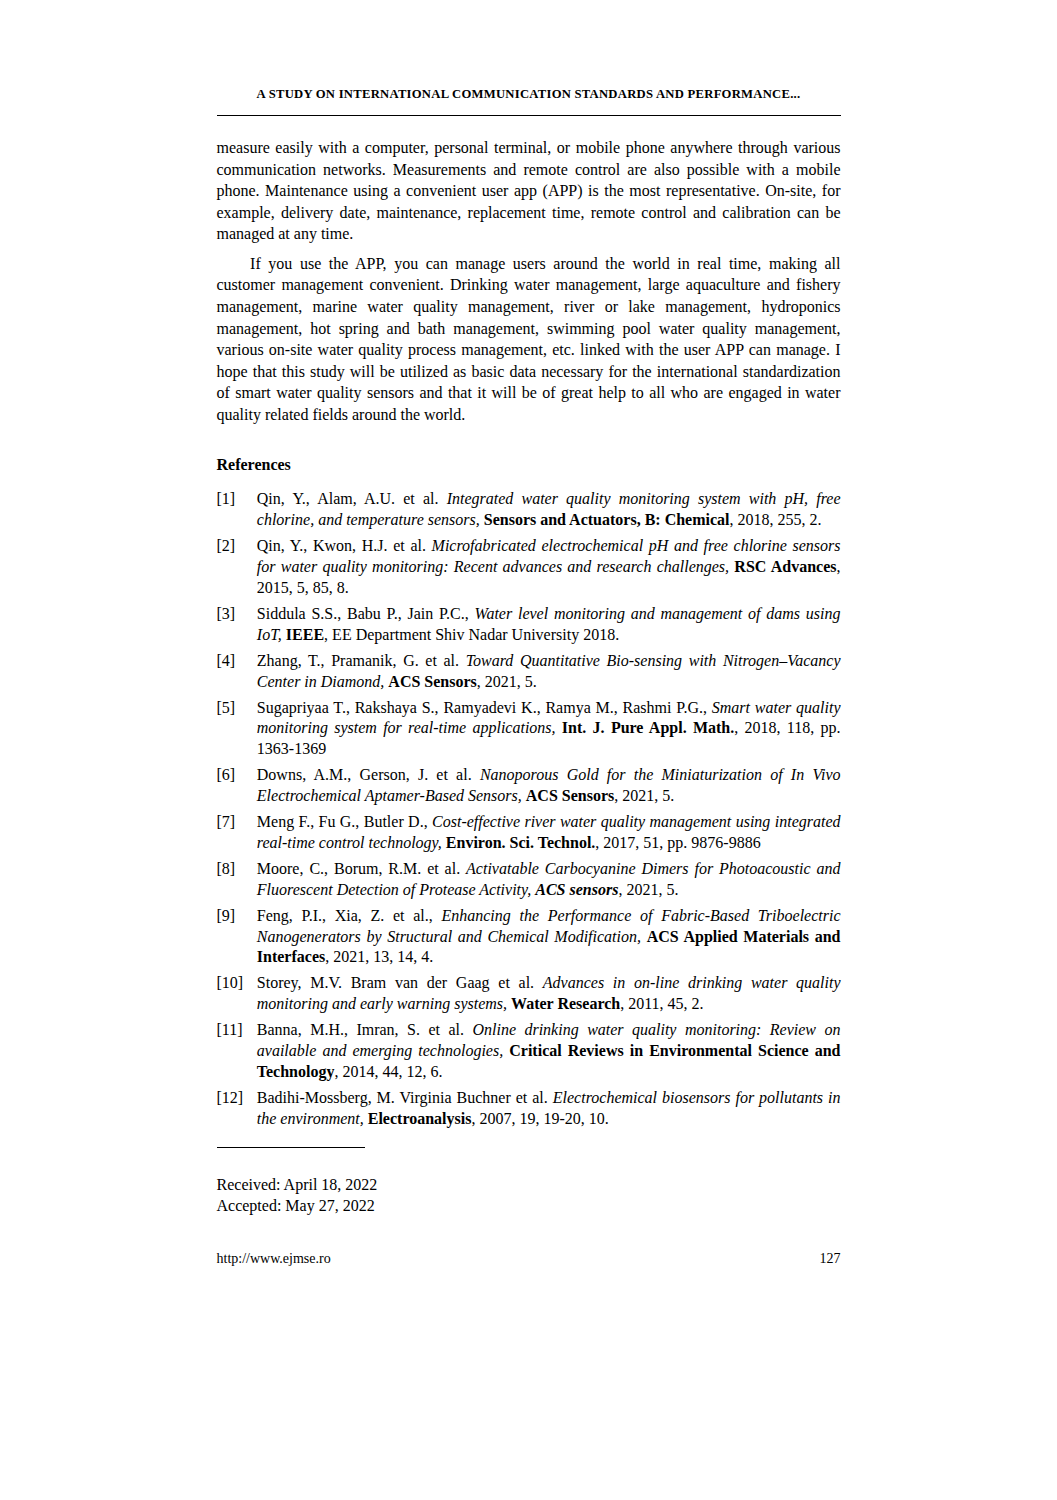A STUDY ON INTERNATIONAL COMMUNICATION STANDARDS AND PERFORMANCE...
measure easily with a computer, personal terminal, or mobile phone anywhere through various communication networks. Measurements and remote control are also possible with a mobile phone. Maintenance using a convenient user app (APP) is the most representative. On-site, for example, delivery date, maintenance, replacement time, remote control and calibration can be managed at any time.
If you use the APP, you can manage users around the world in real time, making all customer management convenient. Drinking water management, large aquaculture and fishery management, marine water quality management, river or lake management, hydroponics management, hot spring and bath management, swimming pool water quality management, various on-site water quality process management, etc. linked with the user APP can manage. I hope that this study will be utilized as basic data necessary for the international standardization of smart water quality sensors and that it will be of great help to all who are engaged in water quality related fields around the world.
References
[1] Qin, Y., Alam, A.U. et al. Integrated water quality monitoring system with pH, free chlorine, and temperature sensors, Sensors and Actuators, B: Chemical, 2018, 255, 2.
[2] Qin, Y., Kwon, H.J. et al. Microfabricated electrochemical pH and free chlorine sensors for water quality monitoring: Recent advances and research challenges, RSC Advances, 2015, 5, 85, 8.
[3] Siddula S.S., Babu P., Jain P.C., Water level monitoring and management of dams using IoT, IEEE, EE Department Shiv Nadar University 2018.
[4] Zhang, T., Pramanik, G. et al. Toward Quantitative Bio-sensing with Nitrogen–Vacancy Center in Diamond, ACS Sensors, 2021, 5.
[5] Sugapriyaa T., Rakshaya S., Ramyadevi K., Ramya M., Rashmi P.G., Smart water quality monitoring system for real-time applications, Int. J. Pure Appl. Math., 2018, 118, pp. 1363-1369
[6] Downs, A.M., Gerson, J. et al. Nanoporous Gold for the Miniaturization of In Vivo Electrochemical Aptamer-Based Sensors, ACS Sensors, 2021, 5.
[7] Meng F., Fu G., Butler D., Cost-effective river water quality management using integrated real-time control technology, Environ. Sci. Technol., 2017, 51, pp. 9876-9886
[8] Moore, C., Borum, R.M. et al. Activatable Carbocyanine Dimers for Photoacoustic and Fluorescent Detection of Protease Activity, ACS sensors, 2021, 5.
[9] Feng, P.I., Xia, Z. et al., Enhancing the Performance of Fabric-Based Triboelectric Nanogenerators by Structural and Chemical Modification, ACS Applied Materials and Interfaces, 2021, 13, 14, 4.
[10] Storey, M.V. Bram van der Gaag et al. Advances in on-line drinking water quality monitoring and early warning systems, Water Research, 2011, 45, 2.
[11] Banna, M.H., Imran, S. et al. Online drinking water quality monitoring: Review on available and emerging technologies, Critical Reviews in Environmental Science and Technology, 2014, 44, 12, 6.
[12] Badihi-Mossberg, M. Virginia Buchner et al. Electrochemical biosensors for pollutants in the environment, Electroanalysis, 2007, 19, 19-20, 10.
Received: April 18, 2022
Accepted: May 27, 2022
http://www.ejmse.ro 127